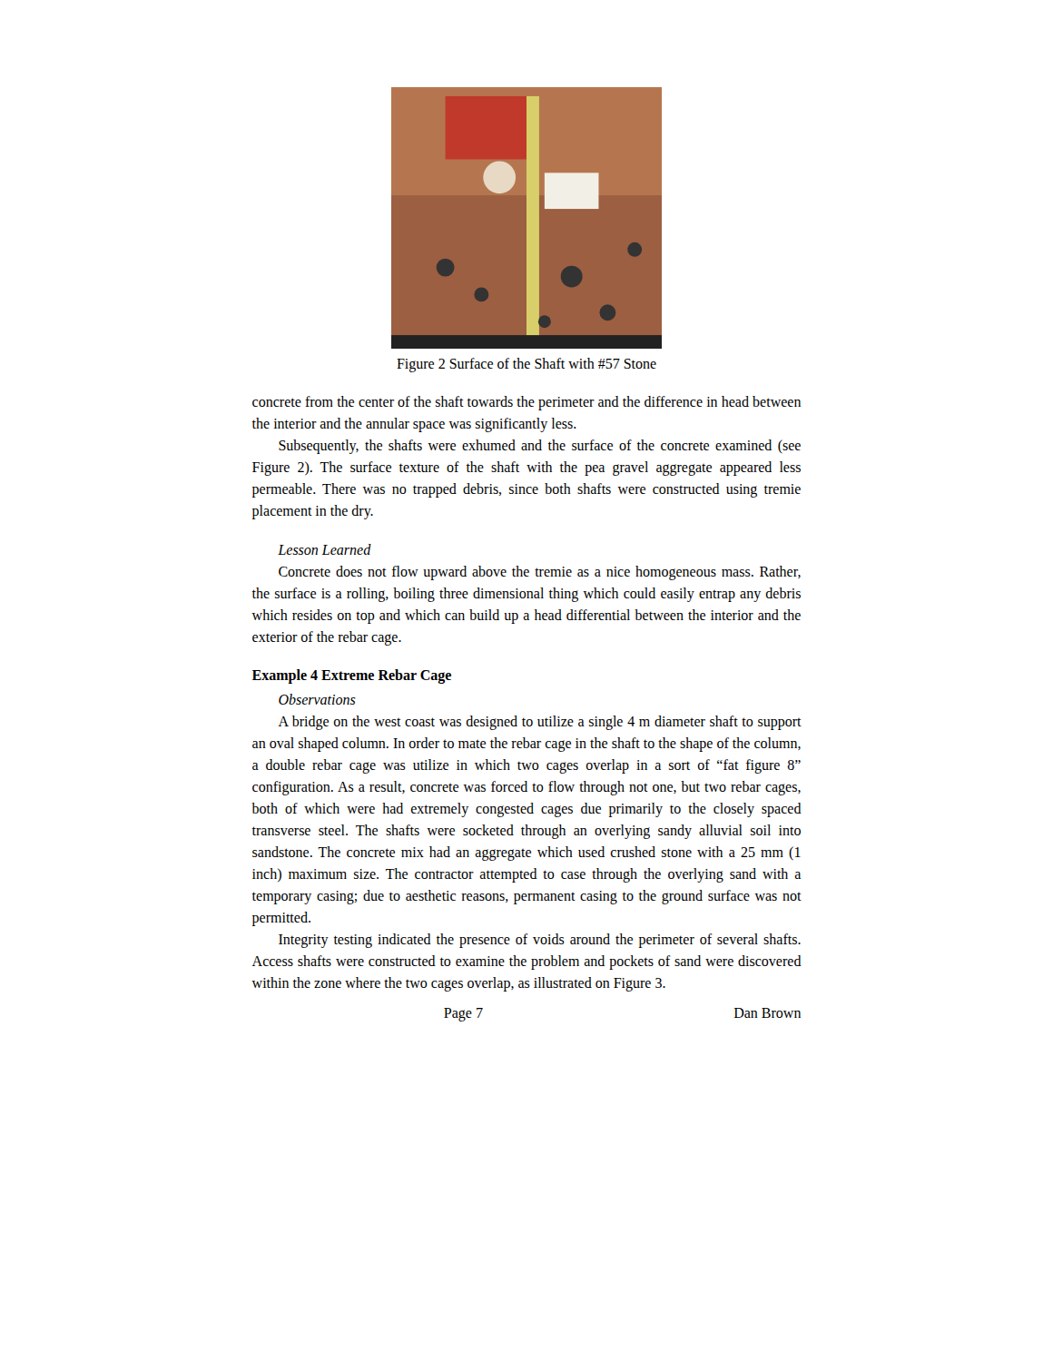Figure 2 Surface of the Shaft with #57 Stone
concrete from the center of the shaft towards the perimeter and the difference in head between the interior and the annular space was significantly less.
Subsequently, the shafts were exhumed and the surface of the concrete examined (see Figure 2). The surface texture of the shaft with the pea gravel aggregate appeared less permeable. There was no trapped debris, since both shafts were constructed using tremie placement in the dry.
Lesson Learned
Concrete does not flow upward above the tremie as a nice homogeneous mass. Rather, the surface is a rolling, boiling three dimensional thing which could easily entrap any debris which resides on top and which can build up a head differential between the interior and the exterior of the rebar cage.
Example 4 Extreme Rebar Cage
Observations
A bridge on the west coast was designed to utilize a single 4 m diameter shaft to support an oval shaped column. In order to mate the rebar cage in the shaft to the shape of the column, a double rebar cage was utilize in which two cages overlap in a sort of “fat figure 8” configuration. As a result, concrete was forced to flow through not one, but two rebar cages, both of which were had extremely congested cages due primarily to the closely spaced transverse steel. The shafts were socketed through an overlying sandy alluvial soil into sandstone. The concrete mix had an aggregate which used crushed stone with a 25 mm (1 inch) maximum size. The contractor attempted to case through the overlying sand with a temporary casing; due to aesthetic reasons, permanent casing to the ground surface was not permitted.
Integrity testing indicated the presence of voids around the perimeter of several shafts. Access shafts were constructed to examine the problem and pockets of sand were discovered within the zone where the two cages overlap, as illustrated on Figure 3.
Page 7 Dan Brown